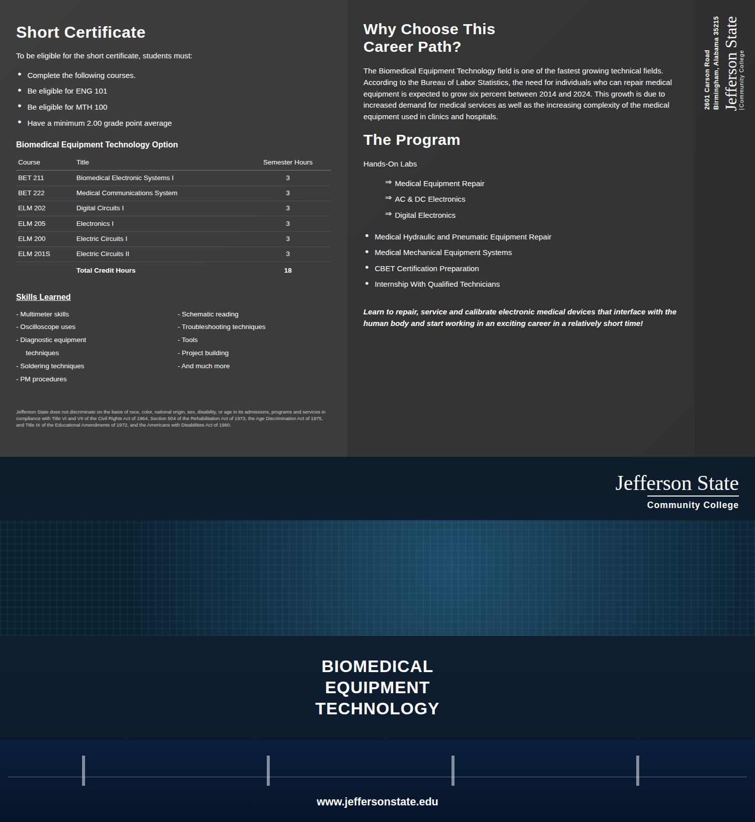Short Certificate
To be eligible for the short certificate, students must:
Complete the following courses.
Be eligible for ENG 101
Be eligible for MTH 100
Have a minimum 2.00 grade point average
Biomedical Equipment Technology Option
| Course | Title | Semester Hours |
| --- | --- | --- |
| BET 211 | Biomedical Electronic Systems I | 3 |
| BET 222 | Medical Communications System | 3 |
| ELM 202 | Digital Circuits I | 3 |
| ELM 205 | Electronics I | 3 |
| ELM 200 | Electric Circuits I | 3 |
| ELM 201S | Electric Circuits II | 3 |
| | Total Credit Hours | 18 |
Skills Learned
- Multimeter skills - Schematic reading - Oscilloscope uses - Troubleshooting techniques - Diagnostic equipment - Tools techniques - Project building - Soldering techniques - And much more - PM procedures
Jefferson State does not discriminate on the basis of race, color, national origin, sex, disability, or age in its admissions, programs and services in compliance with Title VI and VII of the Civil Rights Act of 1964, Section 504 of the Rehabilitation Act of 1973, the Age Discrimination Act of 1975, and Title IX of the Educational Amendments of 1972, and the Americans with Disabilities Act of 1990.
Why Choose This
Career Path?
The Biomedical Equipment Technology field is one of the fastest growing technical fields. According to the Bureau of Labor Statistics, the need for individuals who can repair medical equipment is expected to grow six percent between 2014 and 2024. This growth is due to increased demand for medical services as well as the increasing complexity of the medical equipment used in clinics and hospitals.
The Program
Hands-On Labs
Medical Equipment Repair
AC & DC Electronics
Digital Electronics
Medical Hydraulic and Pneumatic Equipment Repair
Medical Mechanical Equipment Systems
CBET Certification Preparation
Internship With Qualified Technicians
Learn to repair, service and calibrate electronic medical devices that interface with the human body and start working in an exciting career in a relatively short time!
2601 Carson Road
Birmingham, Alabama 35215
Jefferson State Community College
Jefferson State
Community College
BIOMEDICAL
EQUIPMENT
TECHNOLOGY
www.jeffersonstate.edu